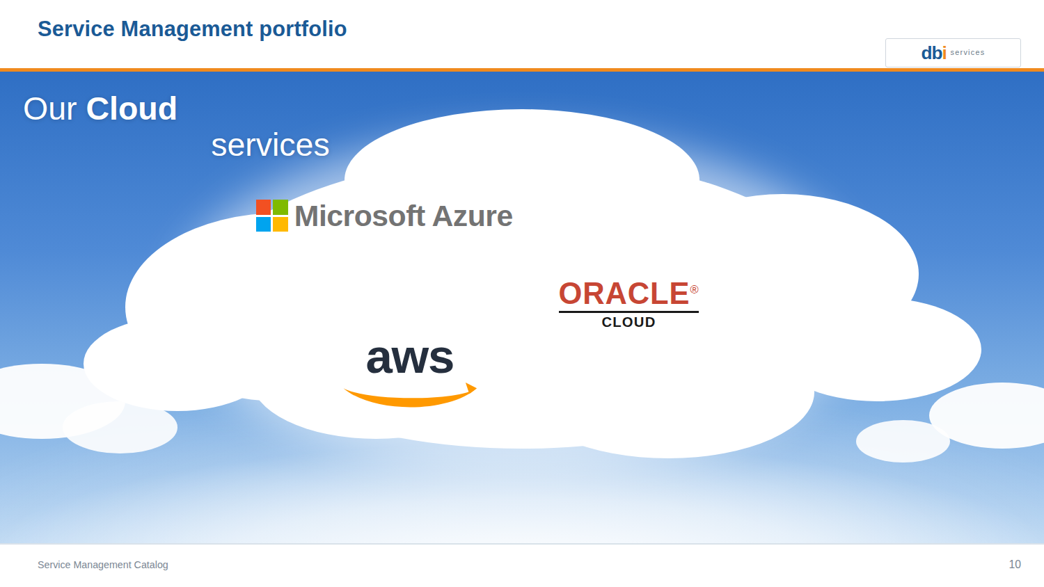Service Management portfolio
dbi services
Our Cloud services
Microsoft Azure
ORACLE®
CLOUD
aws
Service Management Catalog
10